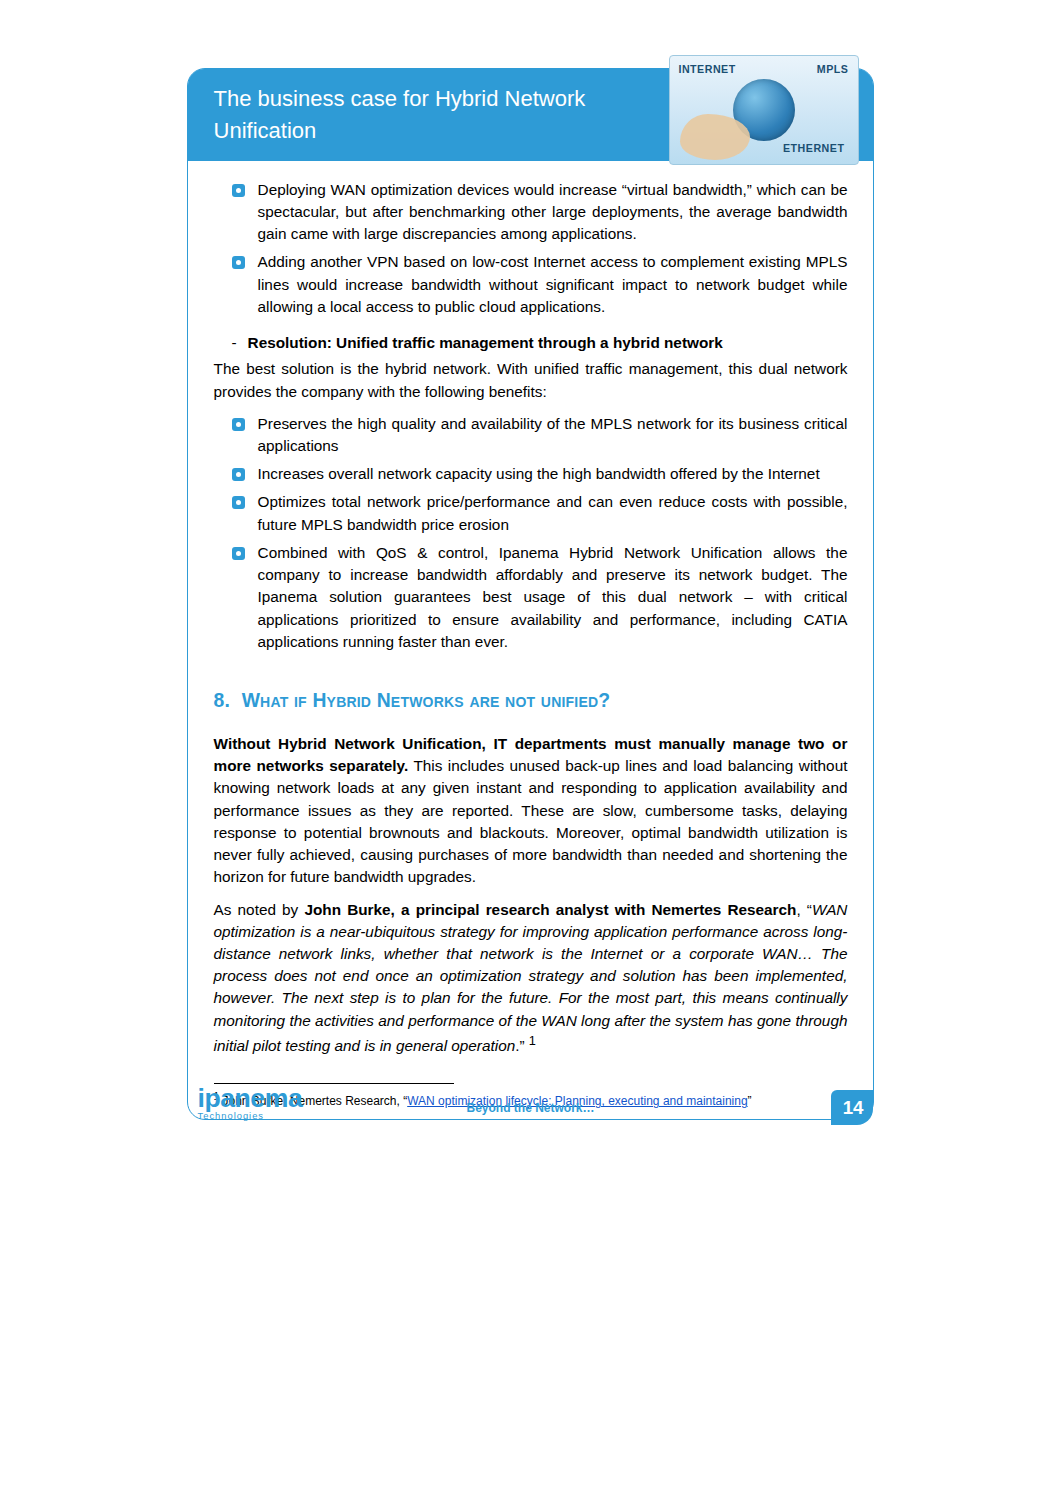The business case for Hybrid Network Unification
INTERNET MPLS ETHERNET
Deploying WAN optimization devices would increase “virtual bandwidth,” which can be spectacular, but after benchmarking other large deployments, the average bandwidth gain came with large discrepancies among applications.
Adding another VPN based on low-cost Internet access to complement existing MPLS lines would increase bandwidth without significant impact to network budget while allowing a local access to public cloud applications.
Resolution: Unified traffic management through a hybrid network
The best solution is the hybrid network. With unified traffic management, this dual network provides the company with the following benefits:
Preserves the high quality and availability of the MPLS network for its business critical applications
Increases overall network capacity using the high bandwidth offered by the Internet
Optimizes total network price/performance and can even reduce costs with possible, future MPLS bandwidth price erosion
Combined with QoS & control, Ipanema Hybrid Network Unification allows the company to increase bandwidth affordably and preserve its network budget. The Ipanema solution guarantees best usage of this dual network – with critical applications prioritized to ensure availability and performance, including CATIA applications running faster than ever.
8. What if Hybrid Networks are not unified?
Without Hybrid Network Unification, IT departments must manually manage two or more networks separately. This includes unused back-up lines and load balancing without knowing network loads at any given instant and responding to application availability and performance issues as they are reported. These are slow, cumbersome tasks, delaying response to potential brownouts and blackouts. Moreover, optimal bandwidth utilization is never fully achieved, causing purchases of more bandwidth than needed and shortening the horizon for future bandwidth upgrades.
As noted by John Burke, a principal research analyst with Nemertes Research, “WAN optimization is a near-ubiquitous strategy for improving application performance across long-distance network links, whether that network is the Internet or a corporate WAN… The process does not end once an optimization strategy and solution has been implemented, however. The next step is to plan for the future. For the most part, this means continually monitoring the activities and performance of the WAN long after the system has gone through initial pilot testing and is in general operation.” 1
1 John Burke, Nemertes Research, “WAN optimization lifecycle: Planning, executing and maintaining”
ipanema
Technologies
Beyond the Network…
14